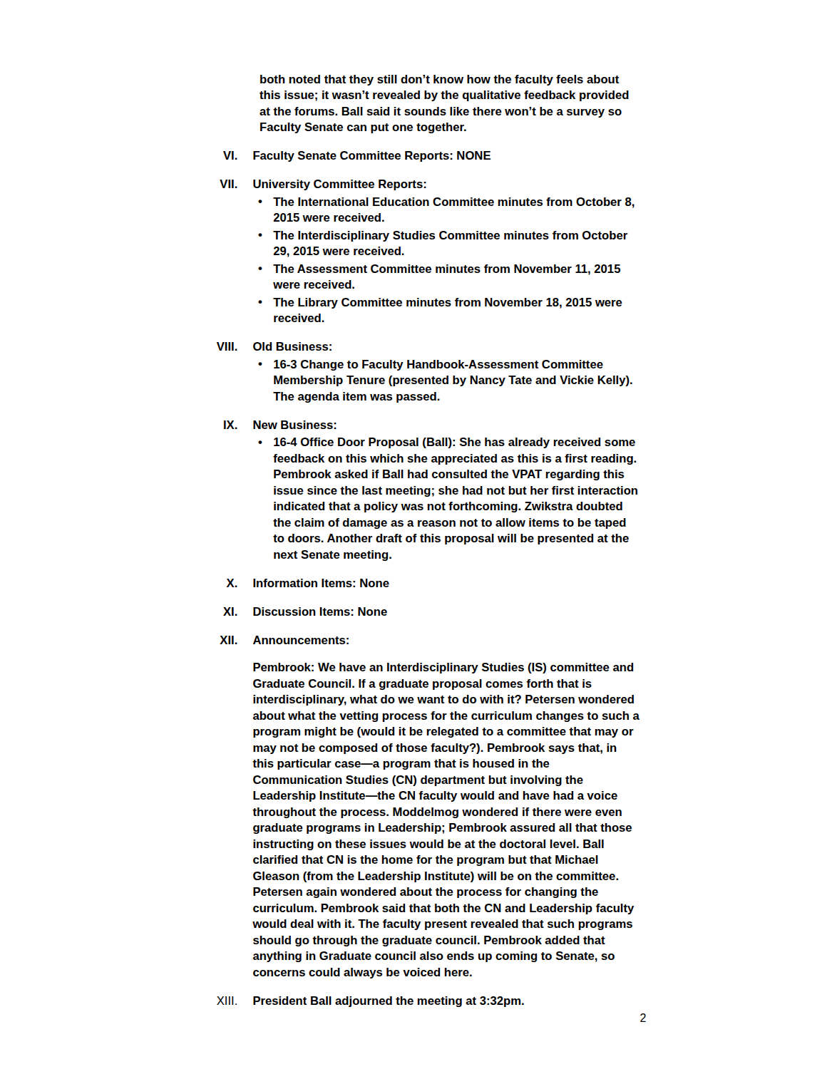both noted that they still don’t know how the faculty feels about this issue; it wasn’t revealed by the qualitative feedback provided at the forums. Ball said it sounds like there won’t be a survey so Faculty Senate can put one together.
VI.
Faculty Senate Committee Reports: NONE
VII.
University Committee Reports:
The International Education Committee minutes from October 8, 2015 were received.
The Interdisciplinary Studies Committee minutes from October 29, 2015 were received.
The Assessment Committee minutes from November 11, 2015 were received.
The Library Committee minutes from November 18, 2015 were received.
VIII.
Old Business:
16-3 Change to Faculty Handbook-Assessment Committee Membership Tenure (presented by Nancy Tate and Vickie Kelly). The agenda item was passed.
IX.
New Business:
16-4 Office Door Proposal (Ball): She has already received some feedback on this which she appreciated as this is a first reading. Pembrook asked if Ball had consulted the VPAT regarding this issue since the last meeting; she had not but her first interaction indicated that a policy was not forthcoming. Zwikstra doubted the claim of damage as a reason not to allow items to be taped to doors. Another draft of this proposal will be presented at the next Senate meeting.
X.
Information Items: None
XI.
Discussion Items: None
XII.
Announcements:
Pembrook: We have an Interdisciplinary Studies (IS) committee and Graduate Council. If a graduate proposal comes forth that is interdisciplinary, what do we want to do with it? Petersen wondered about what the vetting process for the curriculum changes to such a program might be (would it be relegated to a committee that may or may not be composed of those faculty?). Pembrook says that, in this particular case—a program that is housed in the Communication Studies (CN) department but involving the Leadership Institute—the CN faculty would and have had a voice throughout the process. Moddelmog wondered if there were even graduate programs in Leadership; Pembrook assured all that those instructing on these issues would be at the doctoral level. Ball clarified that CN is the home for the program but that Michael Gleason (from the Leadership Institute) will be on the committee. Petersen again wondered about the process for changing the curriculum. Pembrook said that both the CN and Leadership faculty would deal with it. The faculty present revealed that such programs should go through the graduate council. Pembrook added that anything in Graduate council also ends up coming to Senate, so concerns could always be voiced here.
XIII.
President Ball adjourned the meeting at 3:32pm.
2